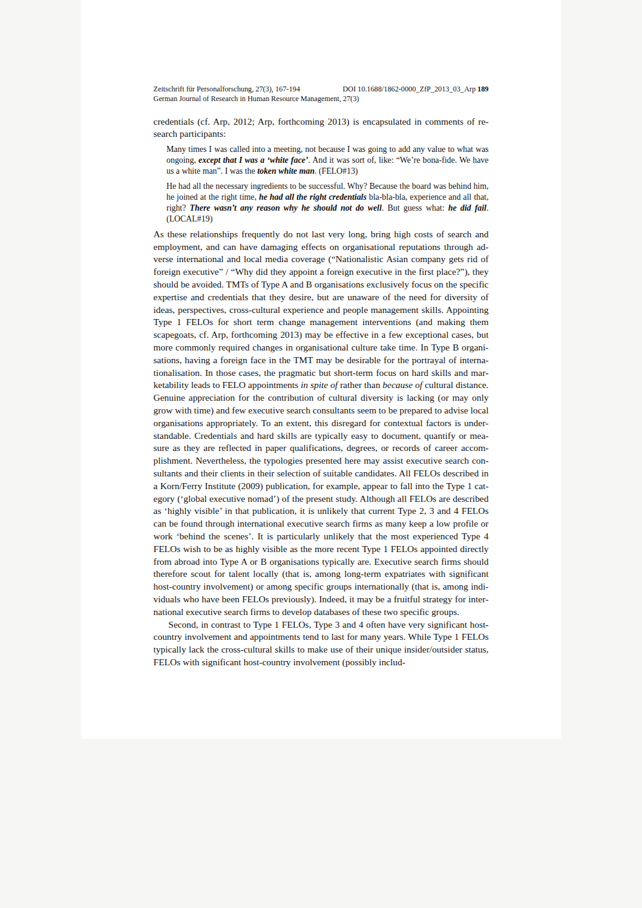Zeitschrift für Personalforschung, 27(3), 167-194 DOI 10.1688/1862-0000_ZfP_2013_03_Arp 189
German Journal of Research in Human Resource Management, 27(3)
credentials (cf. Arp, 2012; Arp, forthcoming 2013) is encapsulated in comments of research participants:
Many times I was called into a meeting, not because I was going to add any value to what was ongoing, except that I was a ‘white face’. And it was sort of, like: “We’re bona-fide. We have us a white man”. I was the token white man. (FELO#13)
He had all the necessary ingredients to be successful. Why? Because the board was behind him, he joined at the right time, he had all the right credentials bla-bla-bla, experience and all that, right? There wasn’t any reason why he should not do well. But guess what: he did fail. (LOCAL#19)
As these relationships frequently do not last very long, bring high costs of search and employment, and can have damaging effects on organisational reputations through adverse international and local media coverage (“Nationalistic Asian company gets rid of foreign executive” / “Why did they appoint a foreign executive in the first place?”), they should be avoided. TMTs of Type A and B organisations exclusively focus on the specific expertise and credentials that they desire, but are unaware of the need for diversity of ideas, perspectives, cross-cultural experience and people management skills. Appointing Type 1 FELOs for short term change management interventions (and making them scapegoats, cf. Arp, forthcoming 2013) may be effective in a few exceptional cases, but more commonly required changes in organisational culture take time. In Type B organisations, having a foreign face in the TMT may be desirable for the portrayal of internationalisation. In those cases, the pragmatic but short-term focus on hard skills and marketability leads to FELO appointments in spite of rather than because of cultural distance. Genuine appreciation for the contribution of cultural diversity is lacking (or may only grow with time) and few executive search consultants seem to be prepared to advise local organisations appropriately. To an extent, this disregard for contextual factors is understandable. Credentials and hard skills are typically easy to document, quantify or measure as they are reflected in paper qualifications, degrees, or records of career accomplishment. Nevertheless, the typologies presented here may assist executive search consultants and their clients in their selection of suitable candidates. All FELOs described in a Korn/Ferry Institute (2009) publication, for example, appear to fall into the Type 1 category (‘global executive nomad’) of the present study. Although all FELOs are described as ‘highly visible’ in that publication, it is unlikely that current Type 2, 3 and 4 FELOs can be found through international executive search firms as many keep a low profile or work ‘behind the scenes’. It is particularly unlikely that the most experienced Type 4 FELOs wish to be as highly visible as the more recent Type 1 FELOs appointed directly from abroad into Type A or B organisations typically are. Executive search firms should therefore scout for talent locally (that is, among long-term expatriates with significant host-country involvement) or among specific groups internationally (that is, among individuals who have been FELOs previously). Indeed, it may be a fruitful strategy for international executive search firms to develop databases of these two specific groups.
Second, in contrast to Type 1 FELOs, Type 3 and 4 often have very significant host-country involvement and appointments tend to last for many years. While Type 1 FELOs typically lack the cross-cultural skills to make use of their unique insider/outsider status, FELOs with significant host-country involvement (possibly includ-